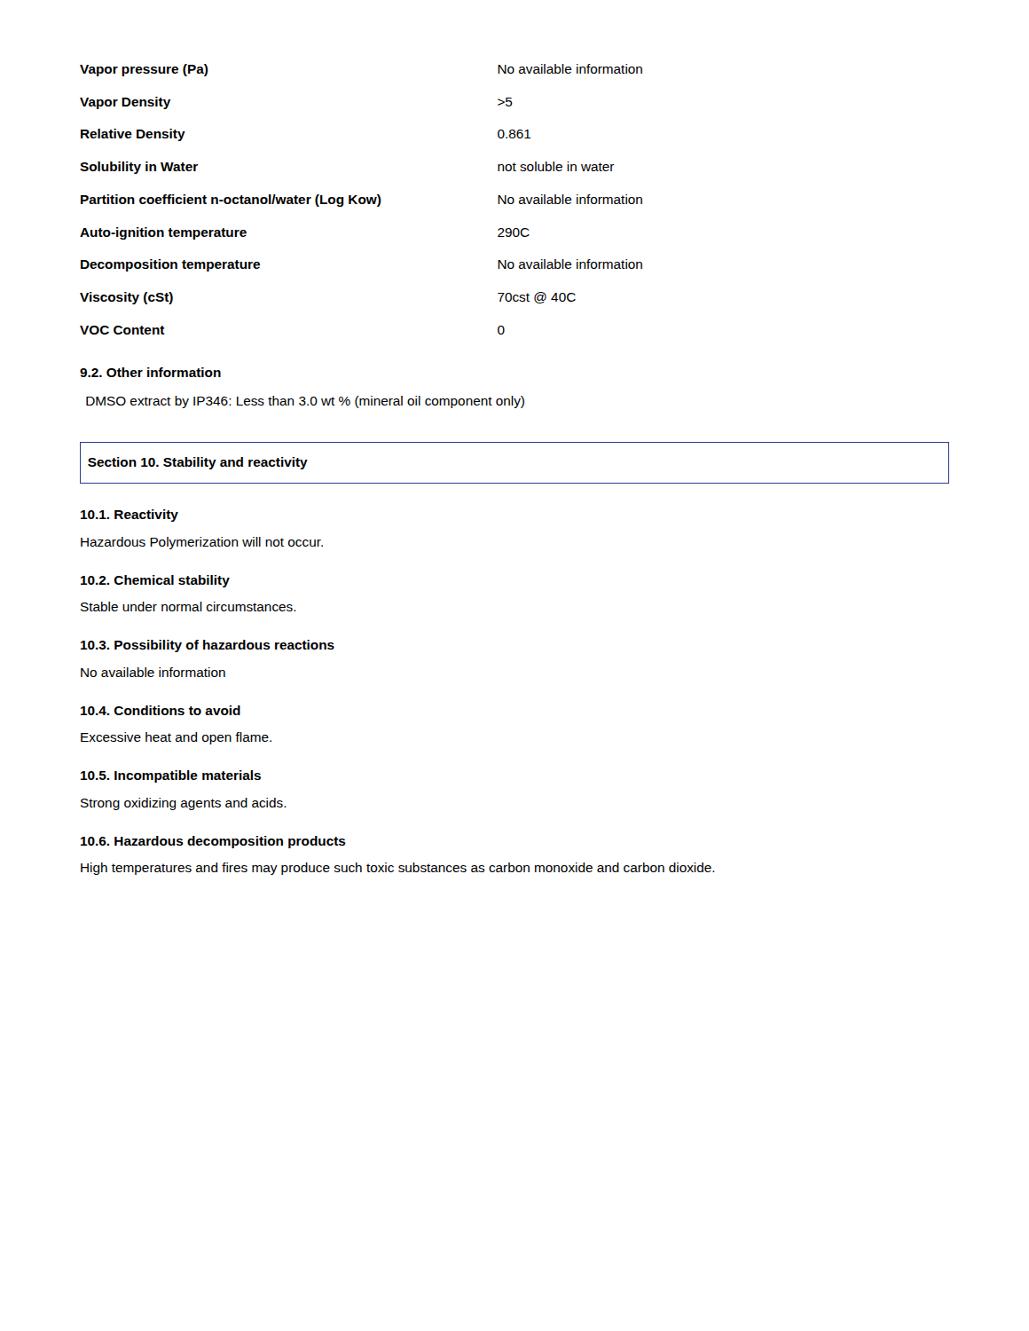| Vapor pressure (Pa) | No available information |
| Vapor Density | >5 |
| Relative Density | 0.861 |
| Solubility in Water | not soluble in water |
| Partition coefficient n-octanol/water (Log Kow) | No available information |
| Auto-ignition temperature | 290C |
| Decomposition temperature | No available information |
| Viscosity (cSt) | 70cst @ 40C |
| VOC Content | 0 |
9.2. Other information
DMSO extract by IP346: Less than 3.0 wt % (mineral oil component only)
Section 10. Stability and reactivity
10.1. Reactivity
Hazardous Polymerization will not occur.
10.2. Chemical stability
Stable under normal circumstances.
10.3. Possibility of hazardous reactions
No available information
10.4. Conditions to avoid
Excessive heat and open flame.
10.5. Incompatible materials
Strong oxidizing agents and acids.
10.6. Hazardous decomposition products
High temperatures and fires may produce such toxic substances as carbon monoxide and carbon dioxide.